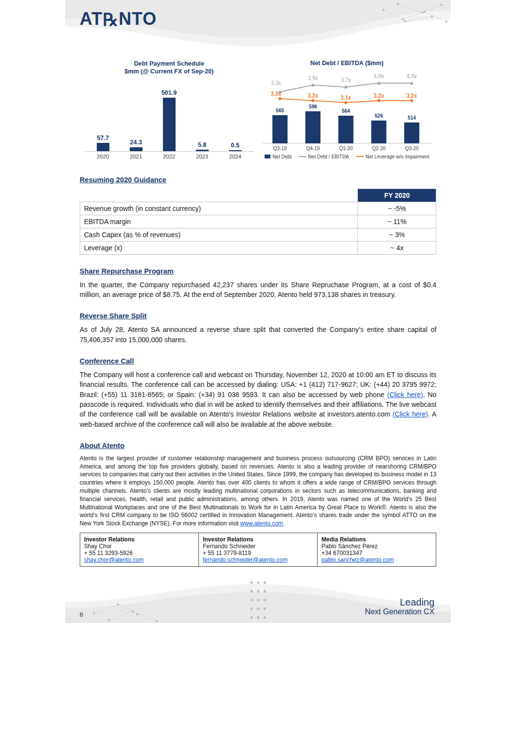AT℞NTO
Debt Payment Schedule
$mm (@ Current FX of Sep-20)
57.7
24.3
501.9
5.8
0.5
20202021202220232024
Net Debt / EBITDA ($mm)
565 596 564 526 514 3.3x 3.9x 3.7x 4.0x 4.0x 3.3x 3.2x 3.1x 3.2x 3.2x Q3-19 Q4-19 Q1-20 Q2-20 Q3-20
Net Debt Net Debt / EBITDA Net Leverage w/o Impairment
Resuming 2020 Guidance
| | FY 2020 |
| --- | --- |
| Revenue growth (in constant currency) | ~ -5% |
| EBITDA margin | ~ 11% |
| Cash Capex (as % of revenues) | ~ 3% |
| Leverage (x) | ~ 4x |
Share Repurchase Program
In the quarter, the Company repurchased 42,237 shares under its Share Repruchase Program, at a cost of $0.4 million, an average price of $8.75. At the end of September 2020, Atento held 973,138 shares in treasury.
Reverse Share Split
As of July 28, Atento SA announced a reverse share split that converted the Company’s entire share capital of 75,406,357 into 15,000,000 shares.
Conference Call
The Company will host a conference call and webcast on Thursday, November 12, 2020 at 10:00 am ET to discuss its financial results. The conference call can be accessed by dialing: USA: +1 (412) 717-9627; UK: (+44) 20 3795 9972; Brazil: (+55) 11 3181-8565; or Spain: (+34) 91 038 9593. It can also be accessed by web phone (Click here). No passcode is required. Individuals who dial in will be asked to identify themselves and their affiliations. The live webcast of the conference call will be available on Atento's Investor Relations website at investors.atento.com (Click here). A web-based archive of the conference call will also be available at the above website.
About Atento
Atento is the largest provider of customer relationship management and business process outsourcing (CRM BPO) services in Latin America, and among the top five providers globally, based on revenues. Atento is also a leading provider of nearshoring CRM/BPO services to companies that carry out their activities in the United States. Since 1999, the company has developed its business model in 13 countries where it employs 150,000 people. Atento has over 400 clients to whom it offers a wide range of CRM/BPO services through multiple channels. Atento’s clients are mostly leading multinational corporations in sectors such as telecommunications, banking and financial services, health, retail and public administrations, among others. In 2019, Atento was named one of the World’s 25 Best Multinational Workplaces and one of the Best Multinationals to Work for in Latin America by Great Place to Work®. Atento is also the world’s first CRM company to be ISO 56002 certified in Innovation Management. Atento’s shares trade under the symbol ATTO on the New York Stock Exchange (NYSE). For more information visit www.atento.com.
| Investor Relations Shay Chor + 55 11 3293-5926 shay.chor@atento.com | Investor Relations Fernando Schneider + 55 11 3779-8119 fernando.schneider@atento.com | Media Relations Pablo Sánchez Pérez +34 670031347 pablo.sanchez@atento.com |
6
Leading
Next Generation CX